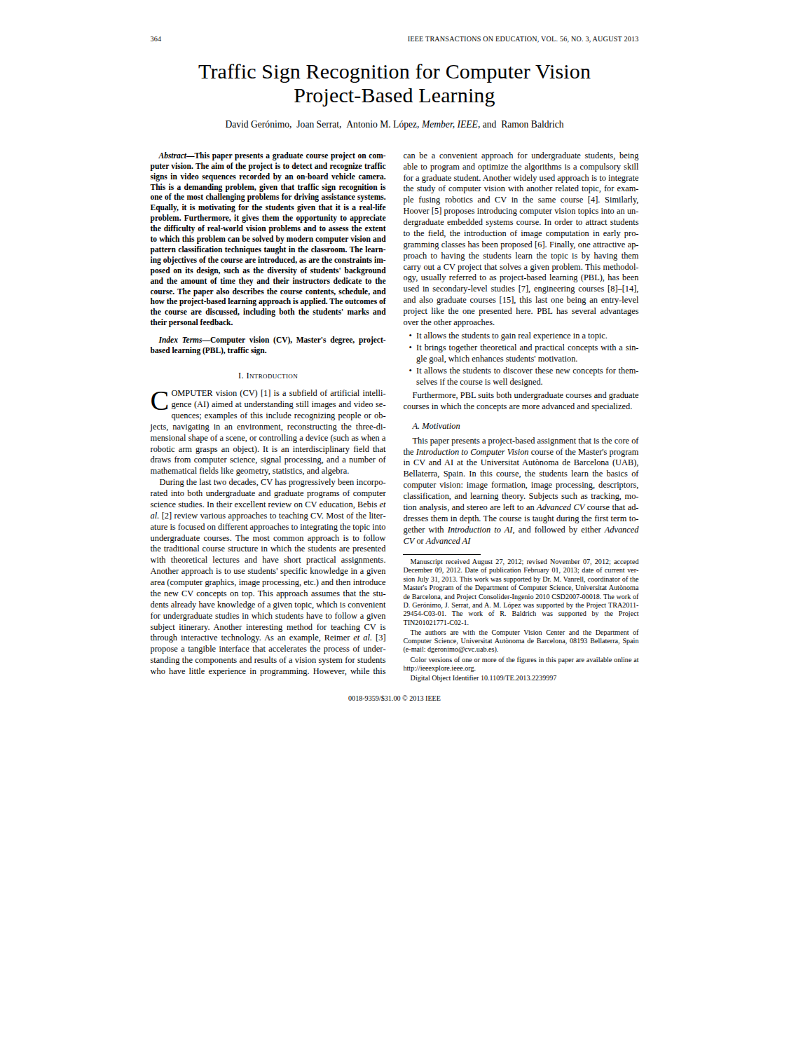364
IEEE TRANSACTIONS ON EDUCATION, VOL. 56, NO. 3, AUGUST 2013
Traffic Sign Recognition for Computer Vision
Project-Based Learning
David Gerónimo, Joan Serrat, Antonio M. López, Member, IEEE, and Ramon Baldrich
Abstract—This paper presents a graduate course project on computer vision. The aim of the project is to detect and recognize traffic signs in video sequences recorded by an on-board vehicle camera. This is a demanding problem, given that traffic sign recognition is one of the most challenging problems for driving assistance systems. Equally, it is motivating for the students given that it is a real-life problem. Furthermore, it gives them the opportunity to appreciate the difficulty of real-world vision problems and to assess the extent to which this problem can be solved by modern computer vision and pattern classification techniques taught in the classroom. The learning objectives of the course are introduced, as are the constraints imposed on its design, such as the diversity of students' background and the amount of time they and their instructors dedicate to the course. The paper also describes the course contents, schedule, and how the project-based learning approach is applied. The outcomes of the course are discussed, including both the students' marks and their personal feedback.
Index Terms—Computer vision (CV), Master's degree, project-based learning (PBL), traffic sign.
I. Introduction
COMPUTER vision (CV) [1] is a subfield of artificial intelligence (AI) aimed at understanding still images and video sequences; examples of this include recognizing people or objects, navigating in an environment, reconstructing the three-dimensional shape of a scene, or controlling a device (such as when a robotic arm grasps an object). It is an interdisciplinary field that draws from computer science, signal processing, and a number of mathematical fields like geometry, statistics, and algebra.
During the last two decades, CV has progressively been incorporated into both undergraduate and graduate programs of computer science studies. In their excellent review on CV education, Bebis et al. [2] review various approaches to teaching CV. Most of the literature is focused on different approaches to integrating the topic into undergraduate courses. The most common approach is to follow the traditional course structure in which the students are presented with theoretical lectures and have short practical assignments. Another approach is to use students' specific knowledge in a given area (computer graphics, image processing, etc.) and then introduce the new CV concepts on top. This approach assumes that the students already have knowledge of a given topic, which is convenient for undergraduate studies in which students have to follow a given subject itinerary. Another interesting method for teaching CV is through interactive technology. As an example, Reimer et al. [3] propose a tangible interface that accelerates the process of understanding the components and results of a vision system for students who have little experience in programming. However, while this can be a convenient approach for undergraduate students, being able to program and optimize the algorithms is a compulsory skill for a graduate student. Another widely used approach is to integrate the study of computer vision with another related topic, for example fusing robotics and CV in the same course [4]. Similarly, Hoover [5] proposes introducing computer vision topics into an undergraduate embedded systems course. In order to attract students to the field, the introduction of image computation in early programming classes has been proposed [6]. Finally, one attractive approach to having the students learn the topic is by having them carry out a CV project that solves a given problem. This methodology, usually referred to as project-based learning (PBL), has been used in secondary-level studies [7], engineering courses [8]–[14], and also graduate courses [15], this last one being an entry-level project like the one presented here. PBL has several advantages over the other approaches.
It allows the students to gain real experience in a topic.
It brings together theoretical and practical concepts with a single goal, which enhances students' motivation.
It allows the students to discover these new concepts for themselves if the course is well designed.
Furthermore, PBL suits both undergraduate courses and graduate courses in which the concepts are more advanced and specialized.
A. Motivation
This paper presents a project-based assignment that is the core of the Introduction to Computer Vision course of the Master's program in CV and AI at the Universitat Autònoma de Barcelona (UAB), Bellaterra, Spain. In this course, the students learn the basics of computer vision: image formation, image processing, descriptors, classification, and learning theory. Subjects such as tracking, motion analysis, and stereo are left to an Advanced CV course that addresses them in depth. The course is taught during the first term together with Introduction to AI, and followed by either Advanced CV or Advanced AI
Manuscript received August 27, 2012; revised November 07, 2012; accepted December 09, 2012. Date of publication February 01, 2013; date of current version July 31, 2013. This work was supported by Dr. M. Vanrell, coordinator of the Master's Program of the Department of Computer Science, Universitat Autònoma de Barcelona, and Project Consolider-Ingenio 2010 CSD2007-00018. The work of D. Gerónimo, J. Serrat, and A. M. López was supported by the Project TRA2011-29454-C03-01. The work of R. Baldrich was supported by the Project TIN201021771-C02-1.
The authors are with the Computer Vision Center and the Department of Computer Science, Universitat Autònoma de Barcelona, 08193 Bellaterra, Spain (e-mail: dgeronimo@cvc.uab.es).
Color versions of one or more of the figures in this paper are available online at http://ieeexplore.ieee.org.
Digital Object Identifier 10.1109/TE.2013.2239997
0018-9359/$31.00 © 2013 IEEE